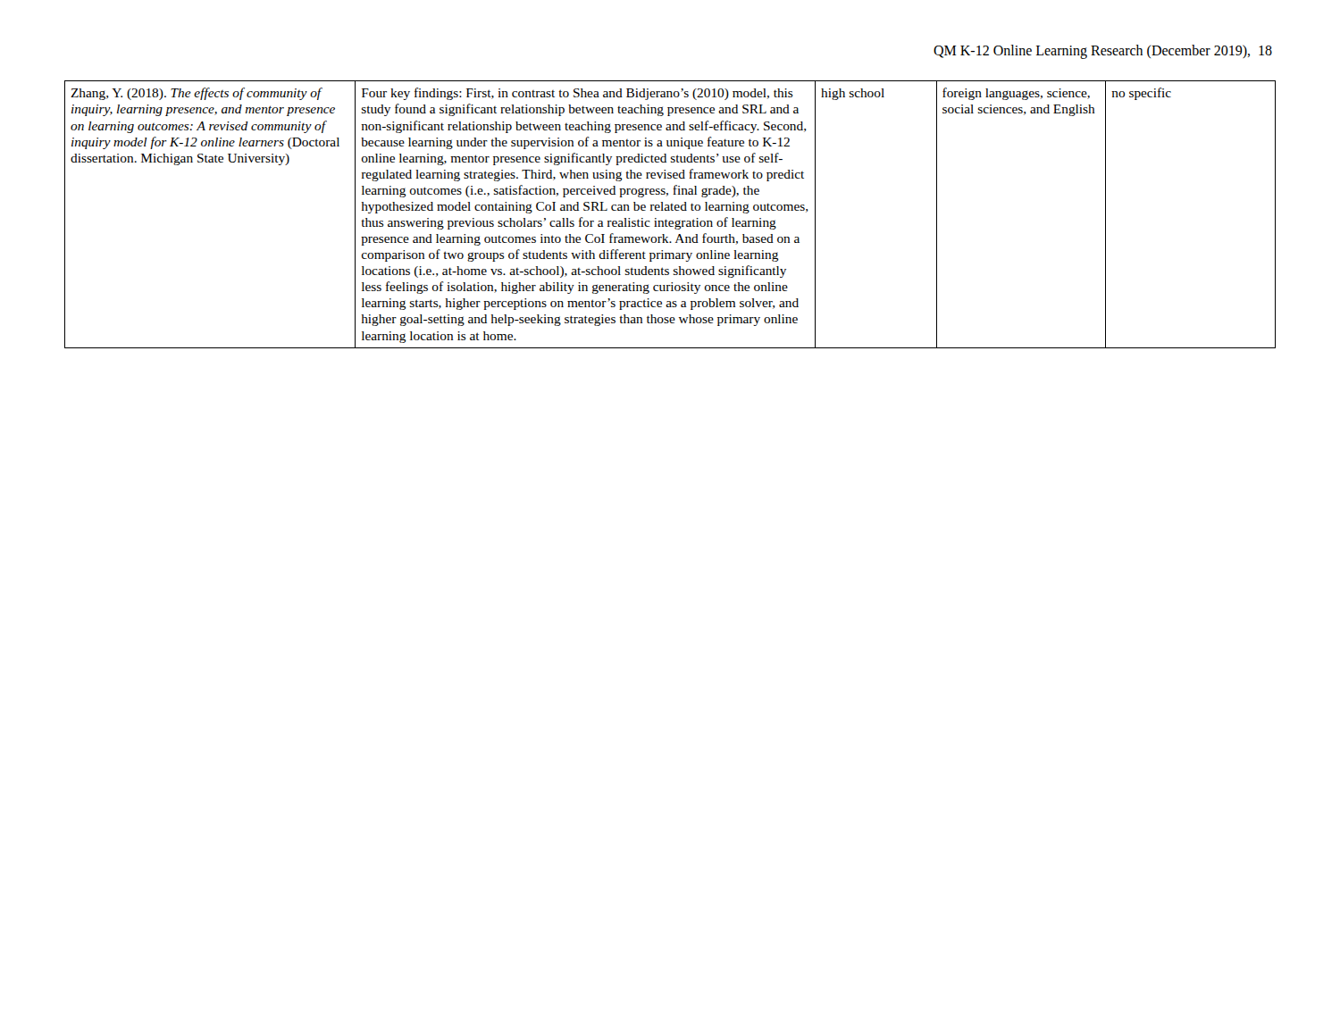QM K-12 Online Learning Research (December 2019), 18
| Zhang, Y. (2018). The effects of community of inquiry, learning presence, and mentor presence on learning outcomes: A revised community of inquiry model for K-12 online learners (Doctoral dissertation. Michigan State University) | Four key findings: First, in contrast to Shea and Bidjerano’s (2010) model, this study found a significant relationship between teaching presence and SRL and a non-significant relationship between teaching presence and self-efficacy. Second, because learning under the supervision of a mentor is a unique feature to K-12 online learning, mentor presence significantly predicted students’ use of self-regulated learning strategies. Third, when using the revised framework to predict learning outcomes (i.e., satisfaction, perceived progress, final grade), the hypothesized model containing CoI and SRL can be related to learning outcomes, thus answering previous scholars’ calls for a realistic integration of learning presence and learning outcomes into the CoI framework. And fourth, based on a comparison of two groups of students with different primary online learning locations (i.e., at-home vs. at-school), at-school students showed significantly less feelings of isolation, higher ability in generating curiosity once the online learning starts, higher perceptions on mentor’s practice as a problem solver, and higher goal-setting and help-seeking strategies than those whose primary online learning location is at home. | high school | foreign languages, science, social sciences, and English | no specific |